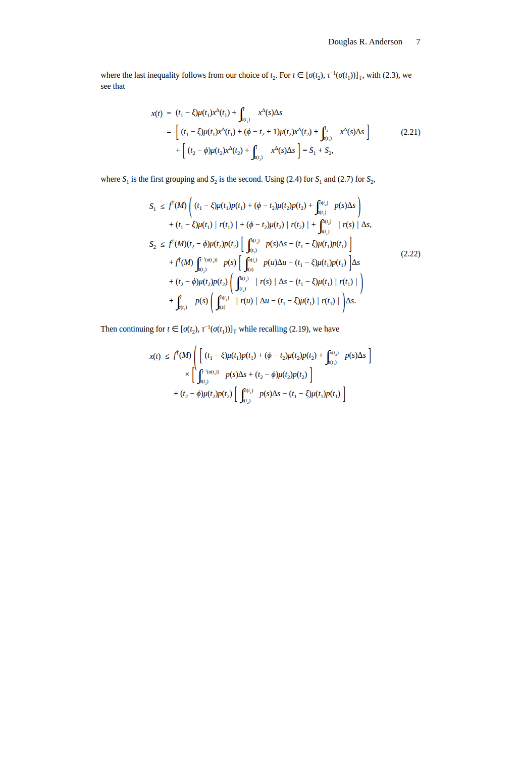Douglas R. Anderson 7
where the last inequality follows from our choice of t2. For t ∈ [σ(t2), τ−1(σ(t1))]𝕋, with (2.3), we see that
| x ( t ) | = | ( t 1 − ξ ) μ ( t 1 ) x Δ ( t 1 ) + ∫ t σ ( t 1 ) x Δ ( s )Δ s |
| | = | [ ( t 1 − ξ ) μ ( t 1 ) x Δ ( t 1 ) + ( ϕ − t 2 + 1) μ ( t 2 ) x Δ ( t 2 ) + ∫ t 2 σ ( t 1 ) x Δ ( s )Δ s ] |
| | | + [ ( t 2 − ϕ ) μ ( t 2 ) x Δ ( t 2 ) + ∫ t σ ( t 2 ) x Δ ( s )Δ s ] = S 1 + S 2 , |
(2.21)
where S1 is the first grouping and S2 is the second. Using (2.4) for S1 and (2.7) for S2,
| S 1 | ≤ | f † ( M ) ( ( t 1 − ξ ) μ ( t 1 ) p ( t 1 ) + ( ϕ − t 2 ) μ ( t 2 ) p ( t 2 ) + ∫ σ ( t 2 ) σ ( t 1 ) p ( s )Δ s ) |
| | | + ( t 1 − ξ ) μ ( t 1 ) / r ( t 1 ) / + ( ϕ − t 2 ) μ ( t 2 ) / r ( t 2 ) / + ∫ σ ( t 2 ) σ ( t 1 ) / r ( s ) / Δ s , |
| S 2 | ≤ | f † ( M )( t 2 − ϕ ) μ ( t 2 ) p ( t 2 ) [ ∫ σ ( t 1 ) τ ( t 2 ) p ( s )Δ s − ( t 1 − ξ ) μ ( t 1 ) p ( t 1 ) ] |
| | | + f † ( M ) ∫ τ −1 ( σ ( t 1 )) σ ( t 2 ) p ( s ) [ ∫ σ ( t 1 ) τ ( s ) p ( u )Δ u − ( t 1 − ξ ) μ ( t 1 ) p ( t 1 ) ] Δ s |
| | | + ( t 2 − ϕ ) μ ( t 2 ) p ( t 2 ) ( ∫ σ ( t 1 ) τ ( t 2 ) / r ( s ) / Δ s − ( t 1 − ξ ) μ ( t 1 ) / r ( t 1 ) / ) |
| | | + ∫ t σ ( t 2 ) p ( s ) ( ∫ σ ( t 1 ) τ ( s ) / r ( u ) / Δ u − ( t 1 − ξ ) μ ( t 1 ) / r ( t 1 ) / ) Δ s . |
(2.22)
Then continuing for t ∈ [σ(t2), τ−1(σ(t1))]𝕋 while recalling (2.19), we have
| x ( t ) | ≤ | f † ( M ) ( [ ( t 1 − ξ ) μ ( t 1 ) p ( t 1 ) + ( ϕ − t 2 ) μ ( t 2 ) p ( t 2 ) + ∫ σ ( t 2 ) σ ( t 1 ) p ( s )Δ s ] |
| | | × [ ∫ τ −1 ( σ ( t 1 )) σ ( t 2 ) p ( s )Δ s + ( t 2 − ϕ ) μ ( t 2 ) p ( t 2 ) ] |
| | | + ( t 2 − ϕ ) μ ( t 2 ) p ( t 2 ) [ ∫ σ ( t 1 ) τ ( t 2 ) p ( s )Δ s − ( t 1 − ξ ) μ ( t 1 ) p ( t 1 ) ] |